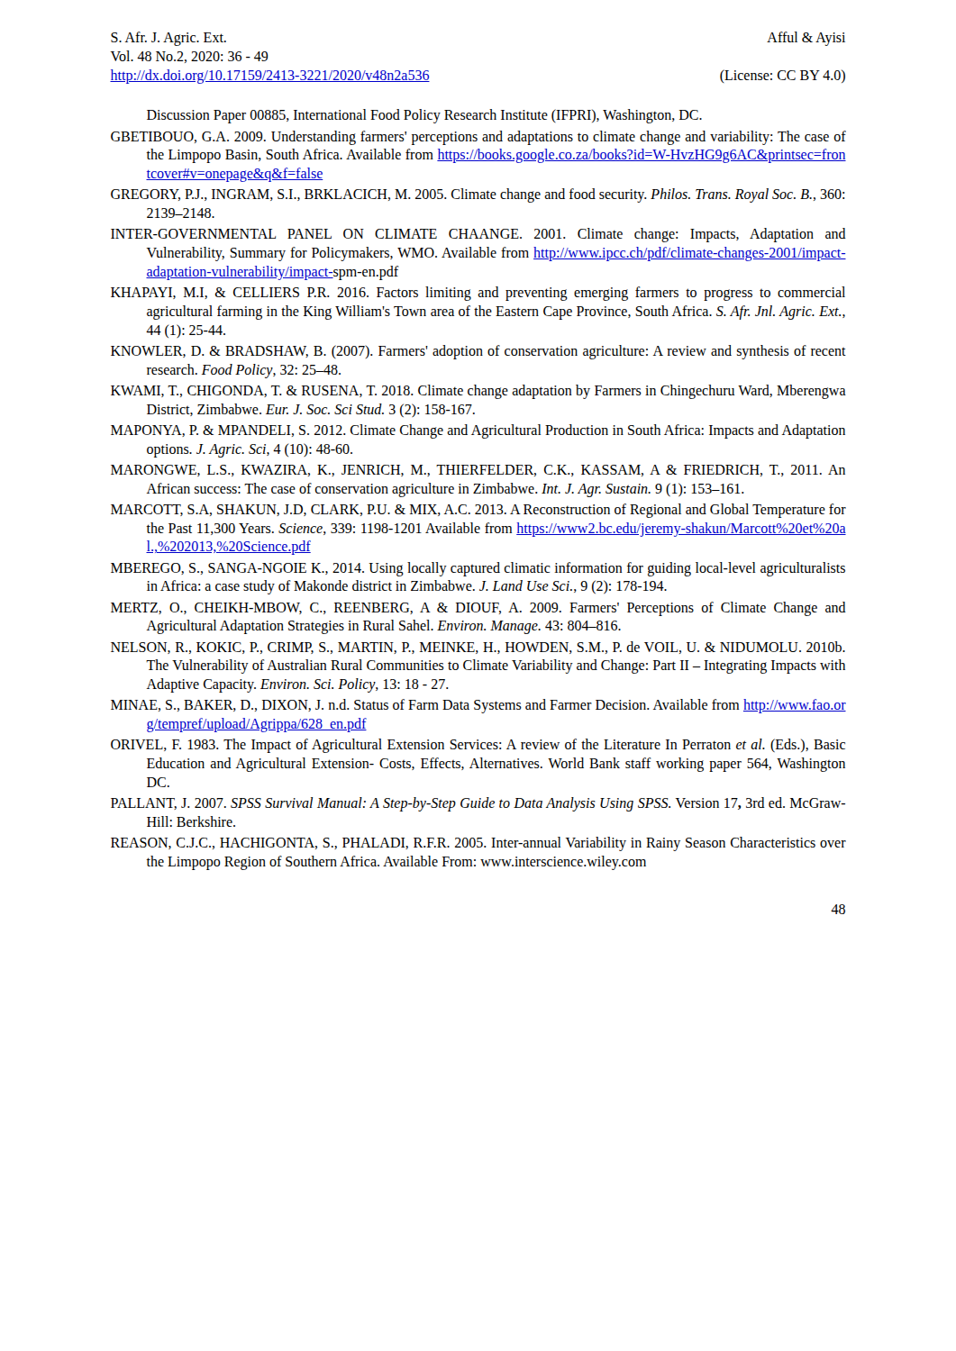S. Afr. J. Agric. Ext.
Afful & Ayisi
Vol. 48 No.2, 2020: 36 - 49
http://dx.doi.org/10.17159/2413-3221/2020/v48n2a536
(License: CC BY 4.0)
Discussion Paper 00885, International Food Policy Research Institute (IFPRI), Washington, DC.
GBETIBOUO, G.A. 2009. Understanding farmers' perceptions and adaptations to climate change and variability: The case of the Limpopo Basin, South Africa. Available from https://books.google.co.za/books?id=W-HvzHG9g6AC&printsec=frontcover#v=onepage&q&f=false
GREGORY, P.J., INGRAM, S.I., BRKLACICH, M. 2005. Climate change and food security. Philos. Trans. Royal Soc. B., 360: 2139–2148.
INTER-GOVERNMENTAL PANEL ON CLIMATE CHAANGE. 2001. Climate change: Impacts, Adaptation and Vulnerability, Summary for Policymakers, WMO. Available from http://www.ipcc.ch/pdf/climate-changes-2001/impact-adaptation-vulnerability/impact-spm-en.pdf
KHAPAYI, M.I, & CELLIERS P.R. 2016. Factors limiting and preventing emerging farmers to progress to commercial agricultural farming in the King William's Town area of the Eastern Cape Province, South Africa. S. Afr. Jnl. Agric. Ext., 44 (1): 25-44.
KNOWLER, D. & BRADSHAW, B. (2007). Farmers' adoption of conservation agriculture: A review and synthesis of recent research. Food Policy, 32: 25–48.
KWAMI, T., CHIGONDA, T. & RUSENA, T. 2018. Climate change adaptation by Farmers in Chingechuru Ward, Mberengwa District, Zimbabwe. Eur. J. Soc. Sci Stud. 3 (2): 158-167.
MAPONYA, P. & MPANDELI, S. 2012. Climate Change and Agricultural Production in South Africa: Impacts and Adaptation options. J. Agric. Sci, 4 (10): 48-60.
MARONGWE, L.S., KWAZIRA, K., JENRICH, M., THIERFELDER, C.K., KASSAM, A & FRIEDRICH, T., 2011. An African success: The case of conservation agriculture in Zimbabwe. Int. J. Agr. Sustain. 9 (1): 153–161.
MARCOTT, S.A, SHAKUN, J.D, CLARK, P.U. & MIX, A.C. 2013. A Reconstruction of Regional and Global Temperature for the Past 11,300 Years. Science, 339: 1198-1201 Available from https://www2.bc.edu/jeremy-shakun/Marcott%20et%20al.,%202013,%20Science.pdf
MBEREGO, S., SANGA-NGOIE K., 2014. Using locally captured climatic information for guiding local-level agriculturalists in Africa: a case study of Makonde district in Zimbabwe. J. Land Use Sci., 9 (2): 178-194.
MERTZ, O., CHEIKH-MBOW, C., REENBERG, A & DIOUF, A. 2009. Farmers' Perceptions of Climate Change and Agricultural Adaptation Strategies in Rural Sahel. Environ. Manage. 43: 804–816.
NELSON, R., KOKIC, P., CRIMP, S., MARTIN, P., MEINKE, H., HOWDEN, S.M., P. de VOIL, U. & NIDUMOLU. 2010b. The Vulnerability of Australian Rural Communities to Climate Variability and Change: Part II – Integrating Impacts with Adaptive Capacity. Environ. Sci. Policy, 13: 18 - 27.
MINAE, S., BAKER, D., DIXON, J. n.d. Status of Farm Data Systems and Farmer Decision. Available from http://www.fao.org/tempref/upload/Agrippa/628_en.pdf
ORIVEL, F. 1983. The Impact of Agricultural Extension Services: A review of the Literature In Perraton et al. (Eds.), Basic Education and Agricultural Extension- Costs, Effects, Alternatives. World Bank staff working paper 564, Washington DC.
PALLANT, J. 2007. SPSS Survival Manual: A Step-by-Step Guide to Data Analysis Using SPSS. Version 17, 3rd ed. McGraw-Hill: Berkshire.
REASON, C.J.C., HACHIGONTA, S., PHALADI, R.F.R. 2005. Inter-annual Variability in Rainy Season Characteristics over the Limpopo Region of Southern Africa. Available From: www.interscience.wiley.com
48